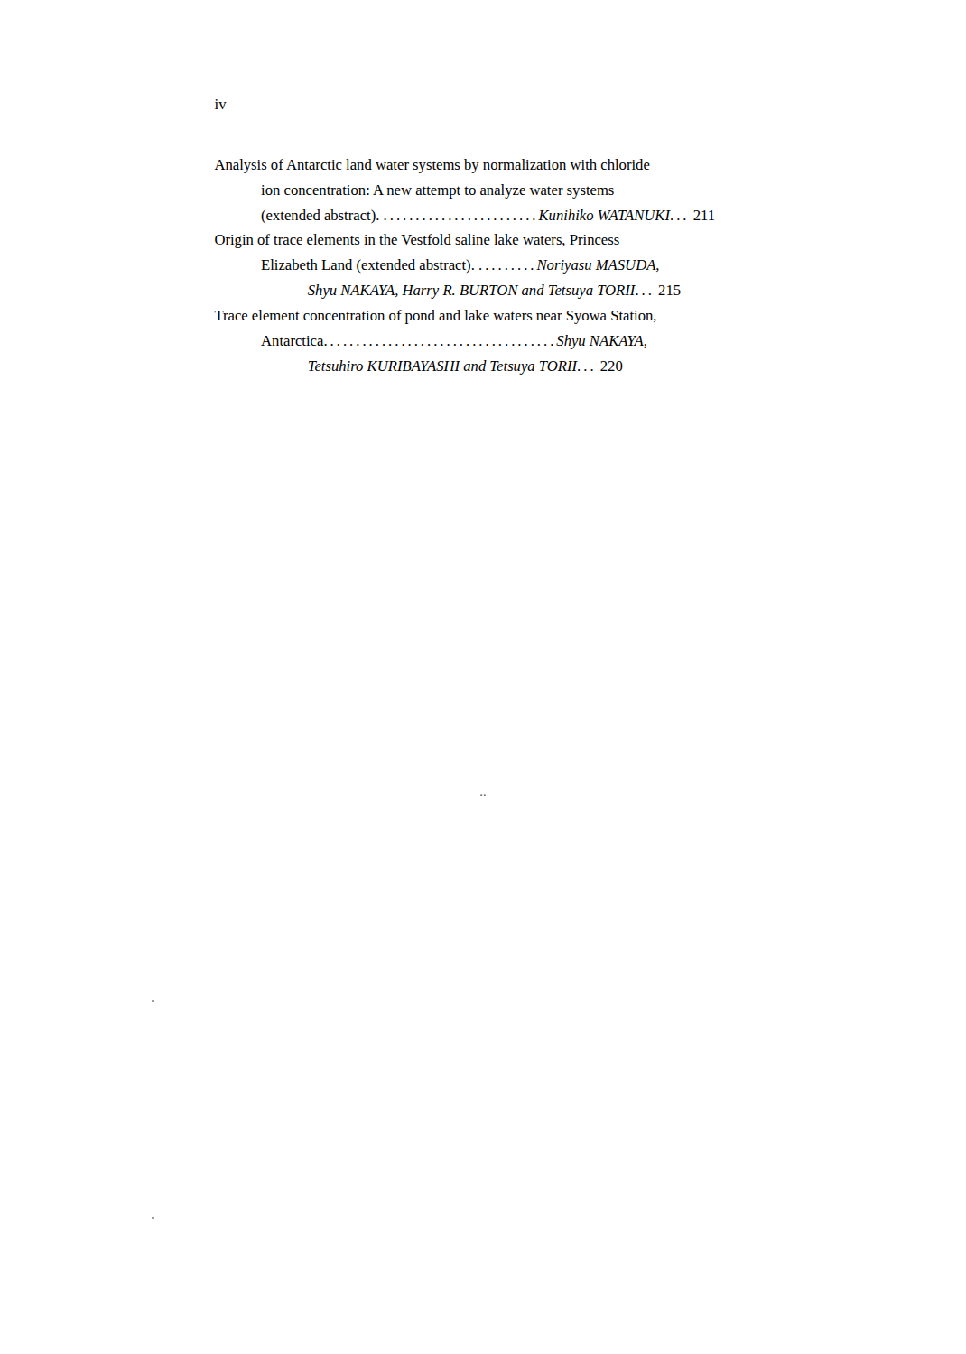iv
Analysis of Antarctic land water systems by normalization with chloride
ion concentration: A new attempt to analyze water systems
(extended abstract). ........................ Kunihiko WATANUKI... 211
Origin of trace elements in the Vestfold saline lake waters, Princess
Elizabeth Land (extended abstract). ......... Noriyasu MASUDA,
Shyu NAKAYA, Harry R. BURTON and Tetsuya TORII... 215
Trace element concentration of pond and lake waters near Syowa Station,
Antarctica.................................... Shyu NAKAYA,
Tetsuhiro KURIBAYASHI and Tetsuya TORII... 220
. .
..